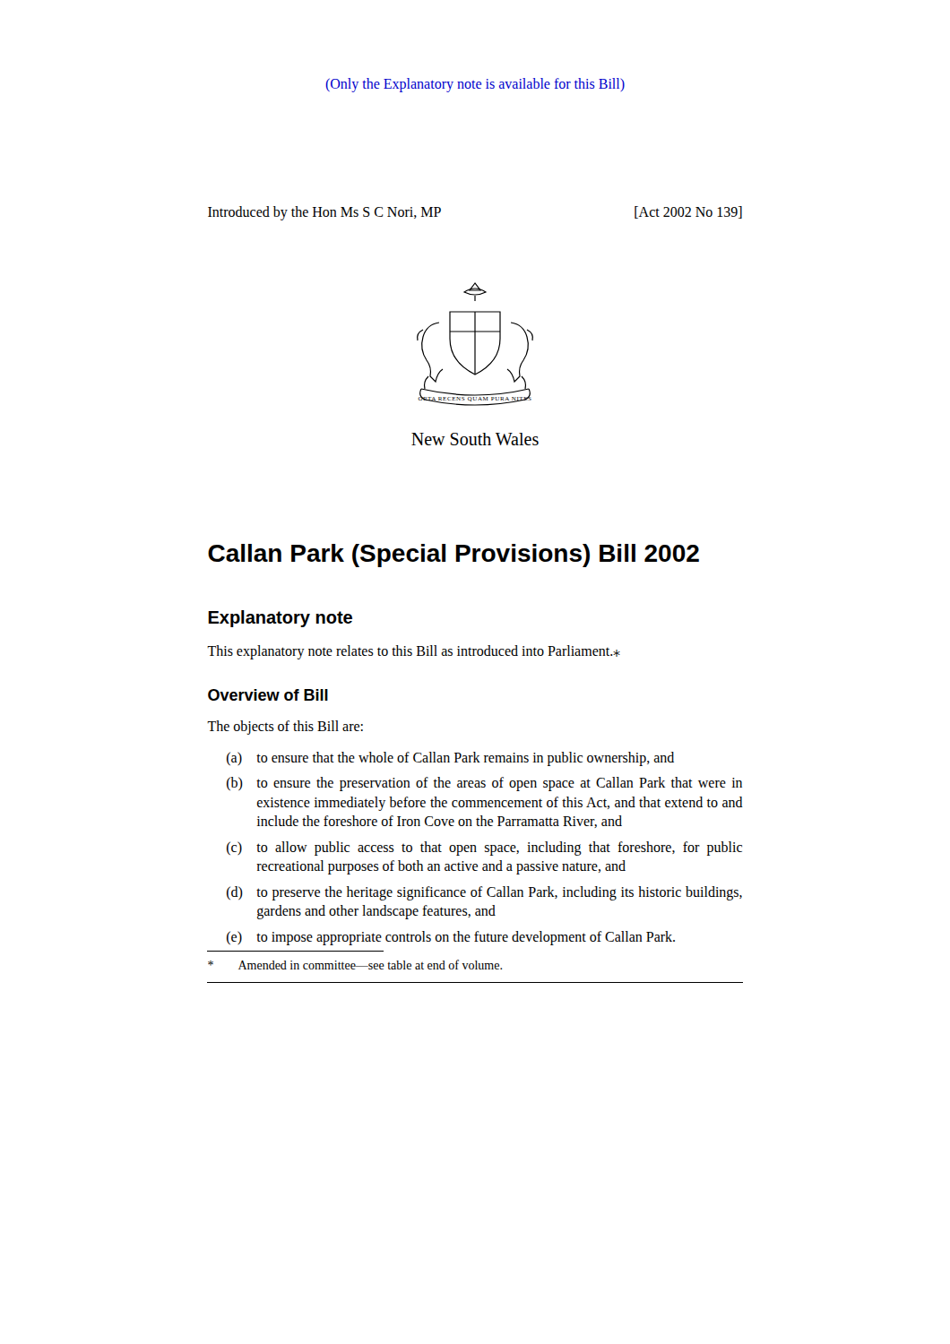(Only the Explanatory note is available for this Bill)
Introduced by the Hon Ms S C Nori, MP
[Act 2002 No 139]
ORTA RECENS QUAM PURA NITES
New South Wales
Callan Park (Special Provisions) Bill 2002
Explanatory note
This explanatory note relates to this Bill as introduced into Parliament.⁎
Overview of Bill
The objects of this Bill are:
(a) to ensure that the whole of Callan Park remains in public ownership, and
(b) to ensure the preservation of the areas of open space at Callan Park that were in existence immediately before the commencement of this Act, and that extend to and include the foreshore of Iron Cove on the Parramatta River, and
(c) to allow public access to that open space, including that foreshore, for public recreational purposes of both an active and a passive nature, and
(d) to preserve the heritage significance of Callan Park, including its historic buildings, gardens and other landscape features, and
(e) to impose appropriate controls on the future development of Callan Park.
* Amended in committee—see table at end of volume.